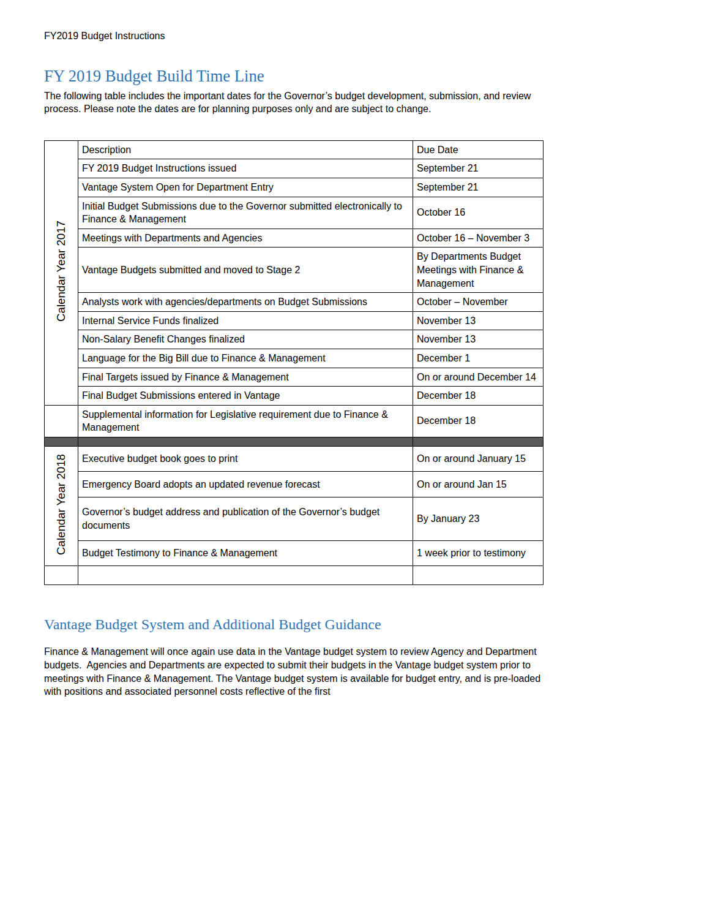FY2019 Budget Instructions
FY 2019 Budget Build Time Line
The following table includes the important dates for the Governor’s budget development, submission, and review process. Please note the dates are for planning purposes only and are subject to change.
| Calendar Year 2017 | Description | Due Date |
| FY 2019 Budget Instructions issued | September 21 |
| Vantage System Open for Department Entry | September 21 |
| Initial Budget Submissions due to the Governor submitted electronically to Finance & Management | October 16 |
| Meetings with Departments and Agencies | October 16 – November 3 |
| Vantage Budgets submitted and moved to Stage 2 | By Departments Budget Meetings with Finance & Management |
| Analysts work with agencies/departments on Budget Submissions | October – November |
| Internal Service Funds finalized | November 13 |
| Non-Salary Benefit Changes finalized | November 13 |
| Language for the Big Bill due to Finance & Management | December 1 |
| Final Targets issued by Finance & Management | On or around December 14 |
| Final Budget Submissions entered in Vantage | December 18 |
| | Supplemental information for Legislative requirement due to Finance & Management | December 18 |
| Calendar Year 2018 | Executive budget book goes to print | On or around January 15 |
| Emergency Board adopts an updated revenue forecast | On or around Jan 15 |
| Governor’s budget address and publication of the Governor’s budget documents | By January 23 |
| Budget Testimony to Finance & Management | 1 week prior to testimony |
Vantage Budget System and Additional Budget Guidance
Finance & Management will once again use data in the Vantage budget system to review Agency and Department budgets. Agencies and Departments are expected to submit their budgets in the Vantage budget system prior to meetings with Finance & Management. The Vantage budget system is available for budget entry, and is pre-loaded with positions and associated personnel costs reflective of the first